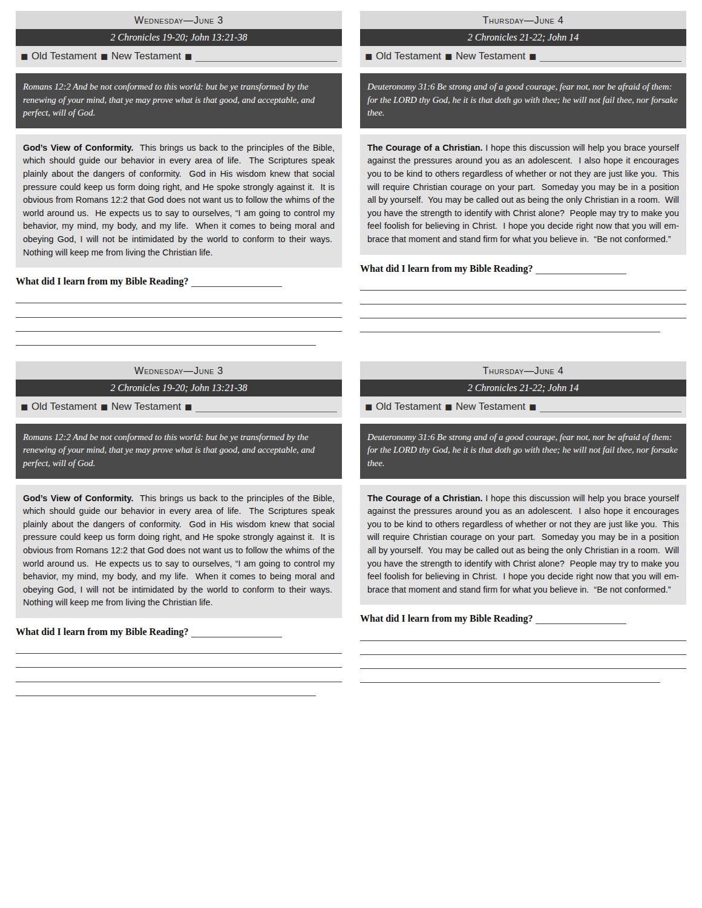Wednesday—June 3
2 Chronicles 19-20; John 13:21-38
◼ Old Testament ◼ New Testament ◼
Romans 12:2 And be not conformed to this world: but be ye transformed by the renewing of your mind, that ye may prove what is that good, and acceptable, and perfect, will of God.
God’s View of Conformity. This brings us back to the principles of the Bible, which should guide our behavior in every area of life. The Scriptures speak plainly about the dangers of conformity. God in His wisdom knew that social pressure could keep us form doing right, and He spoke strongly against it. It is obvious from Romans 12:2 that God does not want us to follow the whims of the world around us. He expects us to say to ourselves, “I am going to control my behavior, my mind, my body, and my life. When it comes to being moral and obeying God, I will not be intimidated by the world to conform to their ways. Nothing will keep me from living the Christian life.
What did I learn from my Bible Reading?
Thursday—June 4
2 Chronicles 21-22; John 14
◼ Old Testament ◼ New Testament ◼
Deuteronomy 31:6 Be strong and of a good courage, fear not, nor be afraid of them: for the LORD thy God, he it is that doth go with thee; he will not fail thee, nor forsake thee.
The Courage of a Christian. I hope this discussion will help you brace yourself against the pressures around you as an adolescent. I also hope it encourages you to be kind to others regardless of whether or not they are just like you. This will require Christian courage on your part. Someday you may be in a position all by yourself. You may be called out as being the only Christian in a room. Will you have the strength to identify with Christ alone? People may try to make you feel foolish for believing in Christ. I hope you decide right now that you will embrace that moment and stand firm for what you believe in. “Be not conformed.”
What did I learn from my Bible Reading?
Wednesday—June 3
2 Chronicles 19-20; John 13:21-38
◼ Old Testament ◼ New Testament ◼
Romans 12:2 And be not conformed to this world: but be ye transformed by the renewing of your mind, that ye may prove what is that good, and acceptable, and perfect, will of God.
God’s View of Conformity. This brings us back to the principles of the Bible, which should guide our behavior in every area of life. The Scriptures speak plainly about the dangers of conformity. God in His wisdom knew that social pressure could keep us form doing right, and He spoke strongly against it. It is obvious from Romans 12:2 that God does not want us to follow the whims of the world around us. He expects us to say to ourselves, “I am going to control my behavior, my mind, my body, and my life. When it comes to being moral and obeying God, I will not be intimidated by the world to conform to their ways. Nothing will keep me from living the Christian life.
What did I learn from my Bible Reading?
Thursday—June 4
2 Chronicles 21-22; John 14
◼ Old Testament ◼ New Testament ◼
Deuteronomy 31:6 Be strong and of a good courage, fear not, nor be afraid of them: for the LORD thy God, he it is that doth go with thee; he will not fail thee, nor forsake thee.
The Courage of a Christian. I hope this discussion will help you brace yourself against the pressures around you as an adolescent. I also hope it encourages you to be kind to others regardless of whether or not they are just like you. This will require Christian courage on your part. Someday you may be in a position all by yourself. You may be called out as being the only Christian in a room. Will you have the strength to identify with Christ alone? People may try to make you feel foolish for believing in Christ. I hope you decide right now that you will embrace that moment and stand firm for what you believe in. “Be not conformed.”
What did I learn from my Bible Reading?